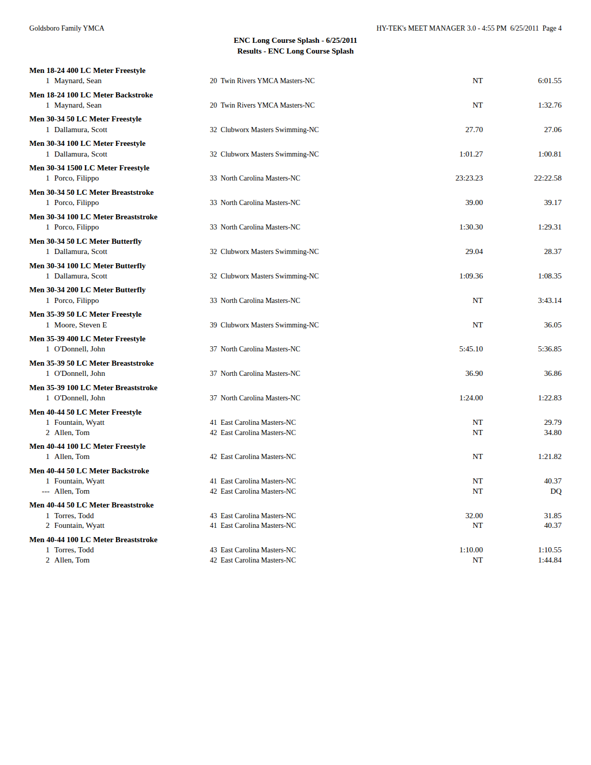Goldsboro Family YMCA HY-TEK's MEET MANAGER 3.0 - 4:55 PM 6/25/2011 Page 4
ENC Long Course Splash - 6/25/2011
Results - ENC Long Course Splash
Men 18-24 400 LC Meter Freestyle
| 1 | Maynard, Sean | 20 | Twin Rivers YMCA Masters-NC | NT | 6:01.55 |
Men 18-24 100 LC Meter Backstroke
| 1 | Maynard, Sean | 20 | Twin Rivers YMCA Masters-NC | NT | 1:32.76 |
Men 30-34 50 LC Meter Freestyle
| 1 | Dallamura, Scott | 32 | Clubworx Masters Swimming-NC | 27.70 | 27.06 |
Men 30-34 100 LC Meter Freestyle
| 1 | Dallamura, Scott | 32 | Clubworx Masters Swimming-NC | 1:01.27 | 1:00.81 |
Men 30-34 1500 LC Meter Freestyle
| 1 | Porco, Filippo | 33 | North Carolina Masters-NC | 23:23.23 | 22:22.58 |
Men 30-34 50 LC Meter Breaststroke
| 1 | Porco, Filippo | 33 | North Carolina Masters-NC | 39.00 | 39.17 |
Men 30-34 100 LC Meter Breaststroke
| 1 | Porco, Filippo | 33 | North Carolina Masters-NC | 1:30.30 | 1:29.31 |
Men 30-34 50 LC Meter Butterfly
| 1 | Dallamura, Scott | 32 | Clubworx Masters Swimming-NC | 29.04 | 28.37 |
Men 30-34 100 LC Meter Butterfly
| 1 | Dallamura, Scott | 32 | Clubworx Masters Swimming-NC | 1:09.36 | 1:08.35 |
Men 30-34 200 LC Meter Butterfly
| 1 | Porco, Filippo | 33 | North Carolina Masters-NC | NT | 3:43.14 |
Men 35-39 50 LC Meter Freestyle
| 1 | Moore, Steven E | 39 | Clubworx Masters Swimming-NC | NT | 36.05 |
Men 35-39 400 LC Meter Freestyle
| 1 | O'Donnell, John | 37 | North Carolina Masters-NC | 5:45.10 | 5:36.85 |
Men 35-39 50 LC Meter Breaststroke
| 1 | O'Donnell, John | 37 | North Carolina Masters-NC | 36.90 | 36.86 |
Men 35-39 100 LC Meter Breaststroke
| 1 | O'Donnell, John | 37 | North Carolina Masters-NC | 1:24.00 | 1:22.83 |
Men 40-44 50 LC Meter Freestyle
| 1 | Fountain, Wyatt | 41 | East Carolina Masters-NC | NT | 29.79 |
| 2 | Allen, Tom | 42 | East Carolina Masters-NC | NT | 34.80 |
Men 40-44 100 LC Meter Freestyle
| 1 | Allen, Tom | 42 | East Carolina Masters-NC | NT | 1:21.82 |
Men 40-44 50 LC Meter Backstroke
| 1 | Fountain, Wyatt | 41 | East Carolina Masters-NC | NT | 40.37 |
| --- | Allen, Tom | 42 | East Carolina Masters-NC | NT | DQ |
Men 40-44 50 LC Meter Breaststroke
| 1 | Torres, Todd | 43 | East Carolina Masters-NC | 32.00 | 31.85 |
| 2 | Fountain, Wyatt | 41 | East Carolina Masters-NC | NT | 40.37 |
Men 40-44 100 LC Meter Breaststroke
| 1 | Torres, Todd | 43 | East Carolina Masters-NC | 1:10.00 | 1:10.55 |
| 2 | Allen, Tom | 42 | East Carolina Masters-NC | NT | 1:44.84 |